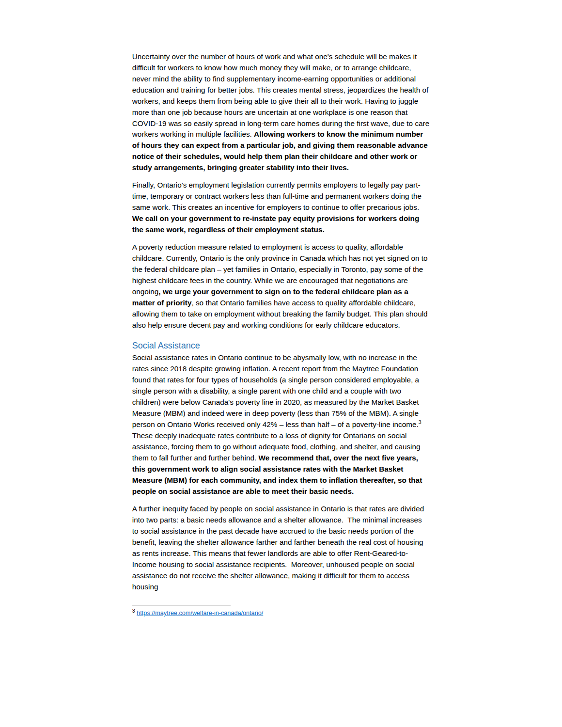Uncertainty over the number of hours of work and what one's schedule will be makes it difficult for workers to know how much money they will make, or to arrange childcare, never mind the ability to find supplementary income-earning opportunities or additional education and training for better jobs. This creates mental stress, jeopardizes the health of workers, and keeps them from being able to give their all to their work. Having to juggle more than one job because hours are uncertain at one workplace is one reason that COVID-19 was so easily spread in long-term care homes during the first wave, due to care workers working in multiple facilities. Allowing workers to know the minimum number of hours they can expect from a particular job, and giving them reasonable advance notice of their schedules, would help them plan their childcare and other work or study arrangements, bringing greater stability into their lives.
Finally, Ontario's employment legislation currently permits employers to legally pay part-time, temporary or contract workers less than full-time and permanent workers doing the same work. This creates an incentive for employers to continue to offer precarious jobs. We call on your government to re-instate pay equity provisions for workers doing the same work, regardless of their employment status.
A poverty reduction measure related to employment is access to quality, affordable childcare. Currently, Ontario is the only province in Canada which has not yet signed on to the federal childcare plan – yet families in Ontario, especially in Toronto, pay some of the highest childcare fees in the country. While we are encouraged that negotiations are ongoing, we urge your government to sign on to the federal childcare plan as a matter of priority, so that Ontario families have access to quality affordable childcare, allowing them to take on employment without breaking the family budget. This plan should also help ensure decent pay and working conditions for early childcare educators.
Social Assistance
Social assistance rates in Ontario continue to be abysmally low, with no increase in the rates since 2018 despite growing inflation. A recent report from the Maytree Foundation found that rates for four types of households (a single person considered employable, a single person with a disability, a single parent with one child and a couple with two children) were below Canada's poverty line in 2020, as measured by the Market Basket Measure (MBM) and indeed were in deep poverty (less than 75% of the MBM). A single person on Ontario Works received only 42% – less than half – of a poverty-line income.3 These deeply inadequate rates contribute to a loss of dignity for Ontarians on social assistance, forcing them to go without adequate food, clothing, and shelter, and causing them to fall further and further behind. We recommend that, over the next five years, this government work to align social assistance rates with the Market Basket Measure (MBM) for each community, and index them to inflation thereafter, so that people on social assistance are able to meet their basic needs.
A further inequity faced by people on social assistance in Ontario is that rates are divided into two parts: a basic needs allowance and a shelter allowance. The minimal increases to social assistance in the past decade have accrued to the basic needs portion of the benefit, leaving the shelter allowance farther and farther beneath the real cost of housing as rents increase. This means that fewer landlords are able to offer Rent-Geared-to-Income housing to social assistance recipients. Moreover, unhoused people on social assistance do not receive the shelter allowance, making it difficult for them to access housing
3 https://maytree.com/welfare-in-canada/ontario/